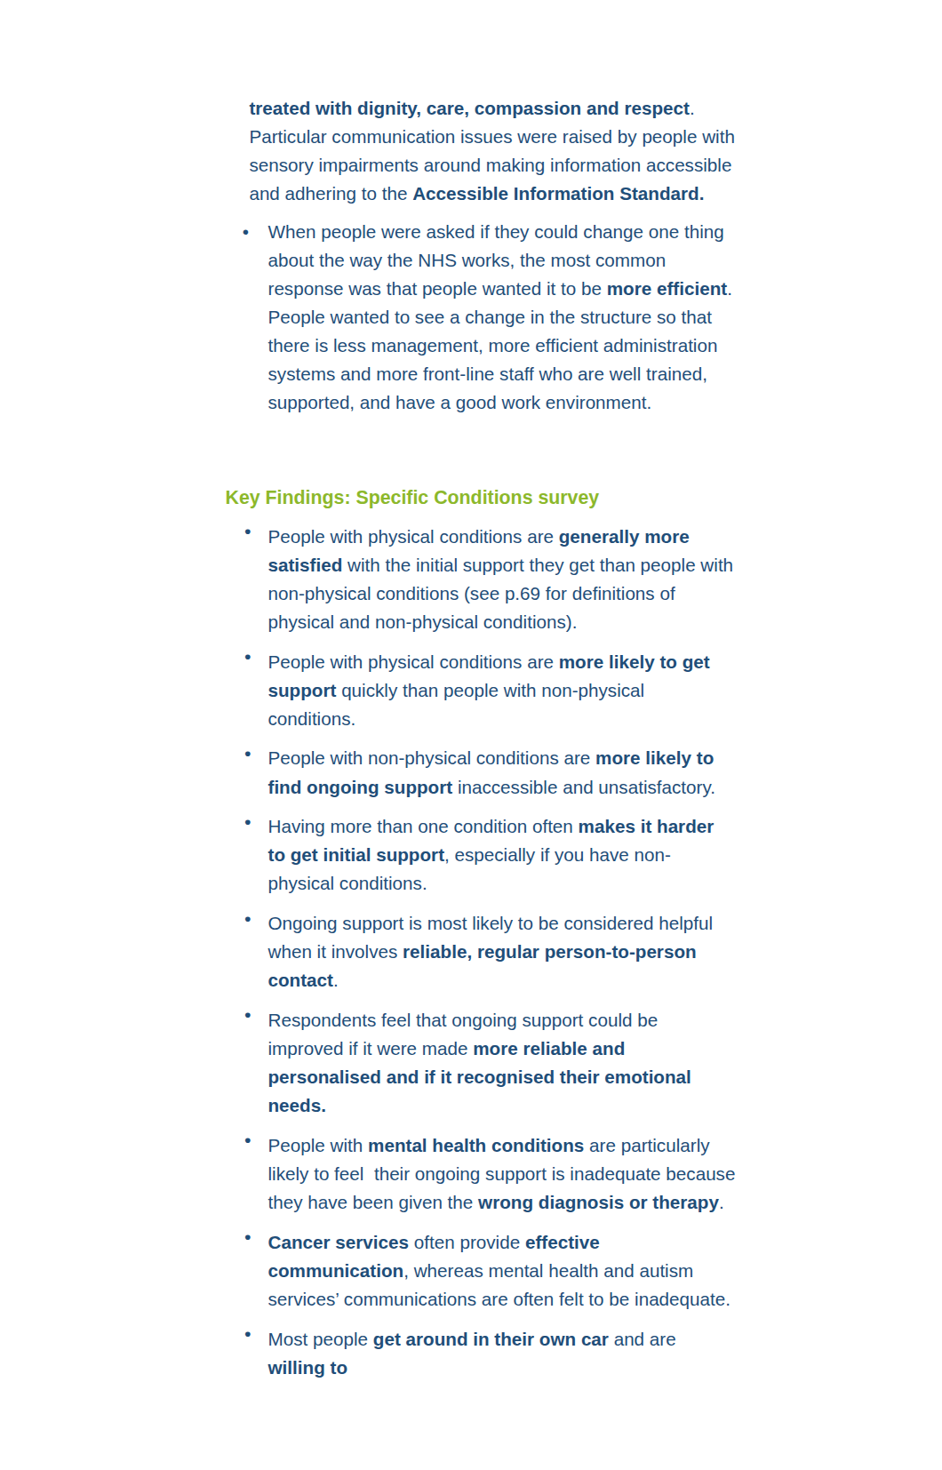treated with dignity, care, compassion and respect. Particular communication issues were raised by people with sensory impairments around making information accessible and adhering to the Accessible Information Standard.
When people were asked if they could change one thing about the way the NHS works, the most common response was that people wanted it to be more efficient. People wanted to see a change in the structure so that there is less management, more efficient administration systems and more front-line staff who are well trained, supported, and have a good work environment.
Key Findings: Specific Conditions survey
People with physical conditions are generally more satisfied with the initial support they get than people with non-physical conditions (see p.69 for definitions of physical and non-physical conditions).
People with physical conditions are more likely to get support quickly than people with non-physical conditions.
People with non-physical conditions are more likely to find ongoing support inaccessible and unsatisfactory.
Having more than one condition often makes it harder to get initial support, especially if you have non-physical conditions.
Ongoing support is most likely to be considered helpful when it involves reliable, regular person-to-person contact.
Respondents feel that ongoing support could be improved if it were made more reliable and personalised and if it recognised their emotional needs.
People with mental health conditions are particularly likely to feel their ongoing support is inadequate because they have been given the wrong diagnosis or therapy.
Cancer services often provide effective communication, whereas mental health and autism services’ communications are often felt to be inadequate.
Most people get around in their own car and are willing to